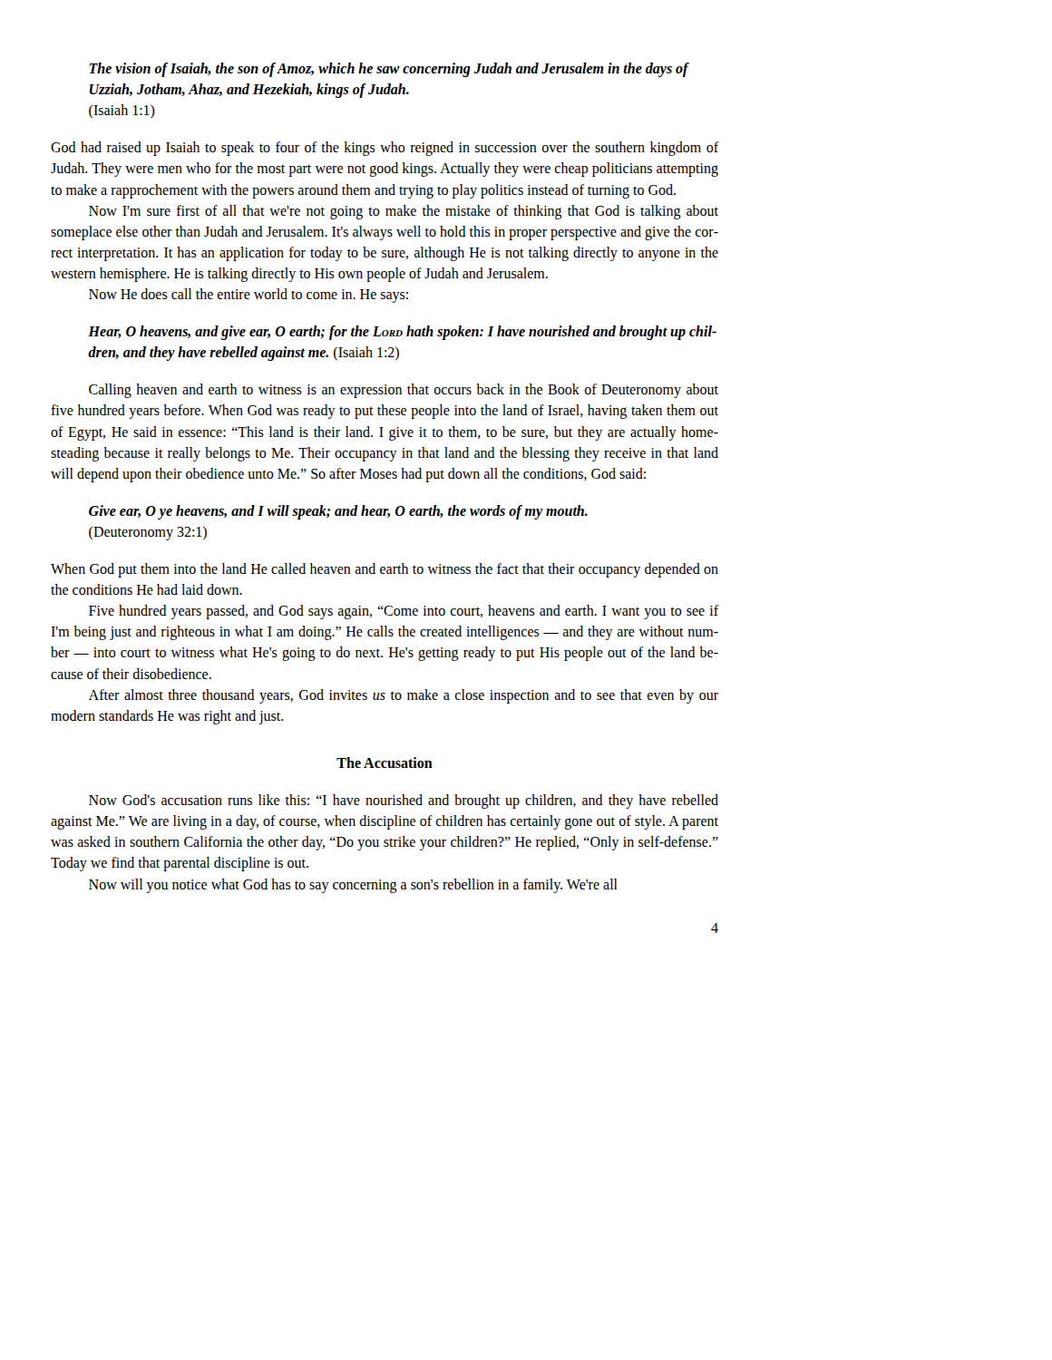The vision of Isaiah, the son of Amoz, which he saw concerning Judah and Jerusalem in the days of Uzziah, Jotham, Ahaz, and Hezekiah, kings of Judah.
(Isaiah 1:1)
God had raised up Isaiah to speak to four of the kings who reigned in succession over the southern kingdom of Judah. They were men who for the most part were not good kings. Actually they were cheap politicians attempting to make a rapprochement with the powers around them and trying to play politics instead of turning to God.
Now I'm sure first of all that we're not going to make the mistake of thinking that God is talking about someplace else other than Judah and Jerusalem. It's always well to hold this in proper perspective and give the correct interpretation. It has an application for today to be sure, although He is not talking directly to anyone in the western hemisphere. He is talking directly to His own people of Judah and Jerusalem.
Now He does call the entire world to come in. He says:
Hear, O heavens, and give ear, O earth; for the Lord hath spoken: I have nourished and brought up children, and they have rebelled against me. (Isaiah 1:2)
Calling heaven and earth to witness is an expression that occurs back in the Book of Deuteronomy about five hundred years before. When God was ready to put these people into the land of Israel, having taken them out of Egypt, He said in essence: “This land is their land. I give it to them, to be sure, but they are actually homesteading because it really belongs to Me. Their occupancy in that land and the blessing they receive in that land will depend upon their obedience unto Me.” So after Moses had put down all the conditions, God said:
Give ear, O ye heavens, and I will speak; and hear, O earth, the words of my mouth.
(Deuteronomy 32:1)
When God put them into the land He called heaven and earth to witness the fact that their occupancy depended on the conditions He had laid down.
Five hundred years passed, and God says again, “Come into court, heavens and earth. I want you to see if I'm being just and righteous in what I am doing.” He calls the created intelligences — and they are without number — into court to witness what He's going to do next. He's getting ready to put His people out of the land because of their disobedience.
After almost three thousand years, God invites us to make a close inspection and to see that even by our modern standards He was right and just.
The Accusation
Now God's accusation runs like this: “I have nourished and brought up children, and they have rebelled against Me.” We are living in a day, of course, when discipline of children has certainly gone out of style. A parent was asked in southern California the other day, “Do you strike your children?” He replied, “Only in self-defense.” Today we find that parental discipline is out.
Now will you notice what God has to say concerning a son's rebellion in a family. We're all
4